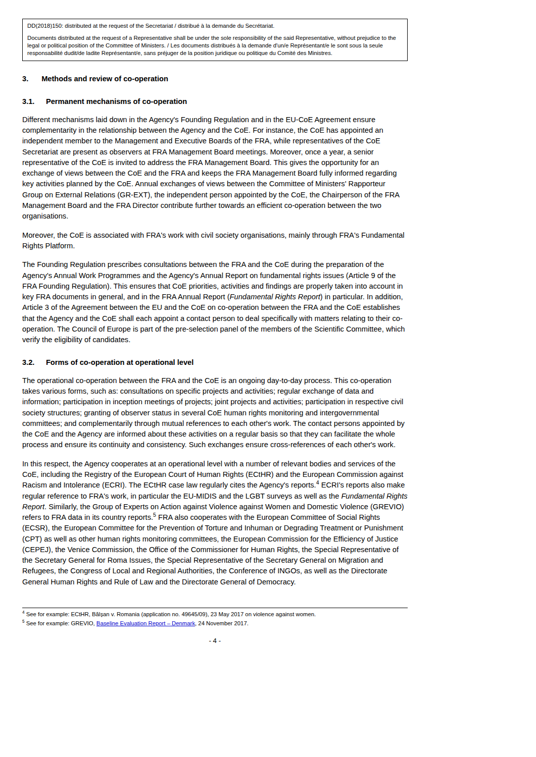DD(2018)150: distributed at the request of the Secretariat / distribué à la demande du Secrétariat.
Documents distributed at the request of a Representative shall be under the sole responsibility of the said Representative, without prejudice to the legal or political position of the Committee of Ministers. / Les documents distribués à la demande d'un/e Représentant/e le sont sous la seule responsabilité dudit/de ladite Représentant/e, sans préjuger de la position juridique ou politique du Comité des Ministres.
3. Methods and review of co-operation
3.1. Permanent mechanisms of co-operation
Different mechanisms laid down in the Agency's Founding Regulation and in the EU-CoE Agreement ensure complementarity in the relationship between the Agency and the CoE. For instance, the CoE has appointed an independent member to the Management and Executive Boards of the FRA, while representatives of the CoE Secretariat are present as observers at FRA Management Board meetings. Moreover, once a year, a senior representative of the CoE is invited to address the FRA Management Board. This gives the opportunity for an exchange of views between the CoE and the FRA and keeps the FRA Management Board fully informed regarding key activities planned by the CoE. Annual exchanges of views between the Committee of Ministers' Rapporteur Group on External Relations (GR-EXT), the independent person appointed by the CoE, the Chairperson of the FRA Management Board and the FRA Director contribute further towards an efficient co-operation between the two organisations.
Moreover, the CoE is associated with FRA's work with civil society organisations, mainly through FRA's Fundamental Rights Platform.
The Founding Regulation prescribes consultations between the FRA and the CoE during the preparation of the Agency's Annual Work Programmes and the Agency's Annual Report on fundamental rights issues (Article 9 of the FRA Founding Regulation). This ensures that CoE priorities, activities and findings are properly taken into account in key FRA documents in general, and in the FRA Annual Report (Fundamental Rights Report) in particular. In addition, Article 3 of the Agreement between the EU and the CoE on co-operation between the FRA and the CoE establishes that the Agency and the CoE shall each appoint a contact person to deal specifically with matters relating to their co-operation. The Council of Europe is part of the pre-selection panel of the members of the Scientific Committee, which verify the eligibility of candidates.
3.2. Forms of co-operation at operational level
The operational co-operation between the FRA and the CoE is an ongoing day-to-day process. This co-operation takes various forms, such as: consultations on specific projects and activities; regular exchange of data and information; participation in inception meetings of projects; joint projects and activities; participation in respective civil society structures; granting of observer status in several CoE human rights monitoring and intergovernmental committees; and complementarily through mutual references to each other's work. The contact persons appointed by the CoE and the Agency are informed about these activities on a regular basis so that they can facilitate the whole process and ensure its continuity and consistency. Such exchanges ensure cross-references of each other's work.
In this respect, the Agency cooperates at an operational level with a number of relevant bodies and services of the CoE, including the Registry of the European Court of Human Rights (ECtHR) and the European Commission against Racism and Intolerance (ECRI). The ECtHR case law regularly cites the Agency's reports.4 ECRI's reports also make regular reference to FRA's work, in particular the EU-MIDIS and the LGBT surveys as well as the Fundamental Rights Report. Similarly, the Group of Experts on Action against Violence against Women and Domestic Violence (GREVIO) refers to FRA data in its country reports.5 FRA also cooperates with the European Committee of Social Rights (ECSR), the European Committee for the Prevention of Torture and Inhuman or Degrading Treatment or Punishment (CPT) as well as other human rights monitoring committees, the European Commission for the Efficiency of Justice (CEPEJ), the Venice Commission, the Office of the Commissioner for Human Rights, the Special Representative of the Secretary General for Roma Issues, the Special Representative of the Secretary General on Migration and Refugees, the Congress of Local and Regional Authorities, the Conference of INGOs, as well as the Directorate General Human Rights and Rule of Law and the Directorate General of Democracy.
4 See for example: ECtHR, Bălșan v. Romania (application no. 49645/09), 23 May 2017 on violence against women.
5 See for example: GREVIO, Baseline Evaluation Report – Denmark, 24 November 2017.
- 4 -